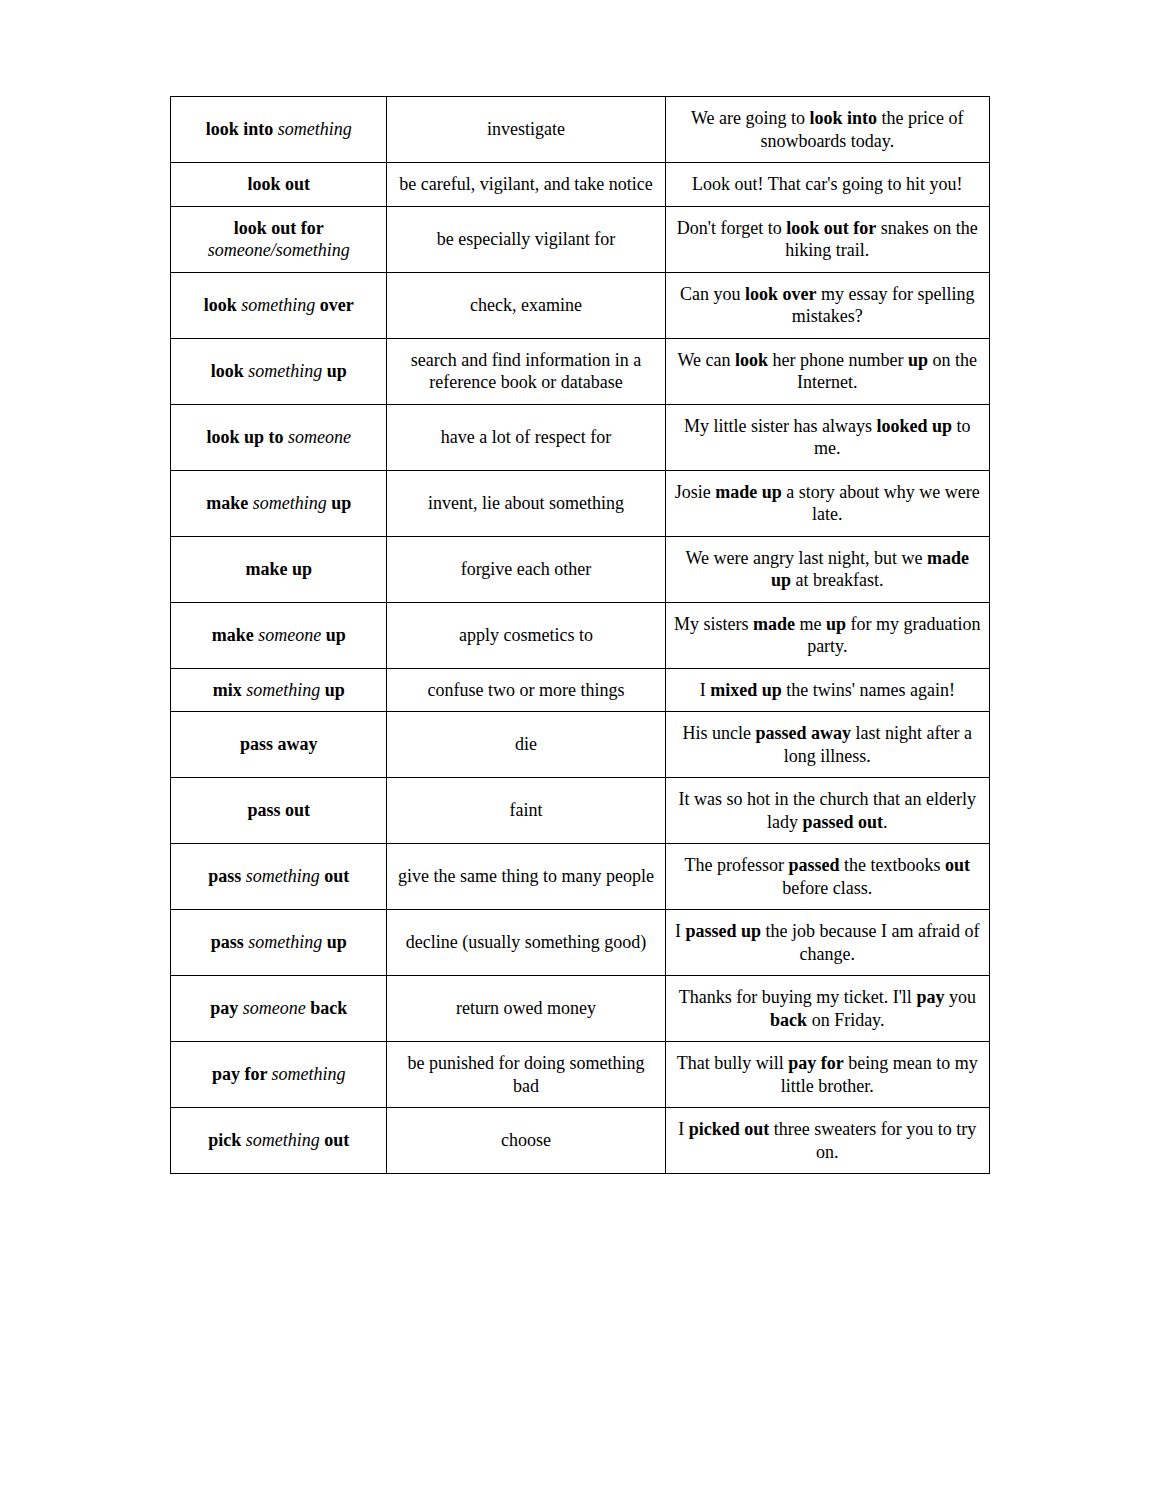| look into something | investigate | We are going to look into the price of snowboards today. |
| look out | be careful, vigilant, and take notice | Look out! That car's going to hit you! |
| look out for someone/something | be especially vigilant for | Don't forget to look out for snakes on the hiking trail. |
| look something over | check, examine | Can you look over my essay for spelling mistakes? |
| look something up | search and find information in a reference book or database | We can look her phone number up on the Internet. |
| look up to someone | have a lot of respect for | My little sister has always looked up to me. |
| make something up | invent, lie about something | Josie made up a story about why we were late. |
| make up | forgive each other | We were angry last night, but we made up at breakfast. |
| make someone up | apply cosmetics to | My sisters made me up for my graduation party. |
| mix something up | confuse two or more things | I mixed up the twins' names again! |
| pass away | die | His uncle passed away last night after a long illness. |
| pass out | faint | It was so hot in the church that an elderly lady passed out . |
| pass something out | give the same thing to many people | The professor passed the textbooks out before class. |
| pass something up | decline (usually something good) | I passed up the job because I am afraid of change. |
| pay someone back | return owed money | Thanks for buying my ticket. I'll pay you back on Friday. |
| pay for something | be punished for doing something bad | That bully will pay for being mean to my little brother. |
| pick something out | choose | I picked out three sweaters for you to try on. |